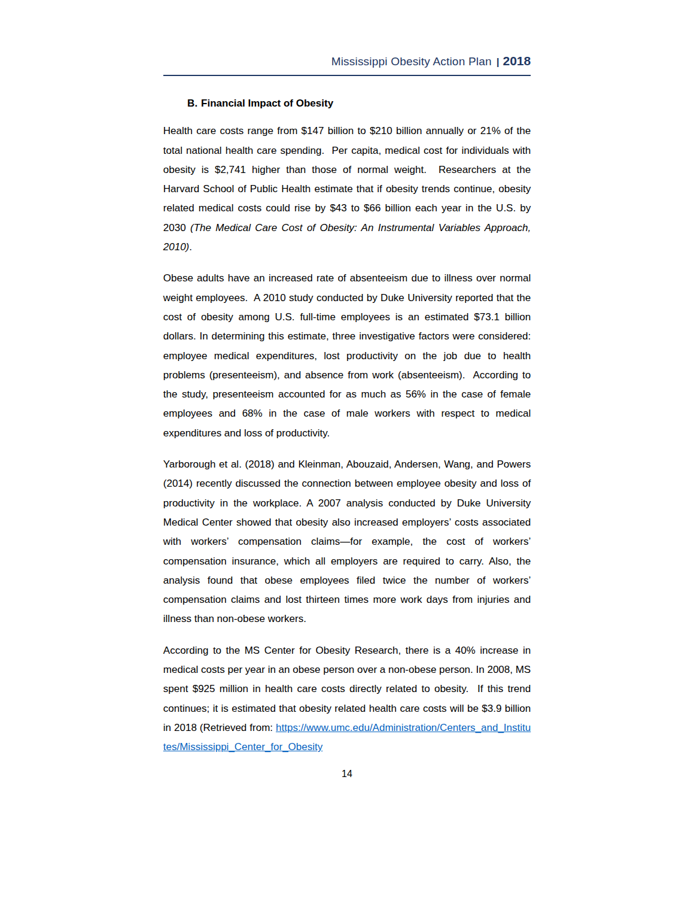Mississippi Obesity Action Plan|2018
B. Financial Impact of Obesity
Health care costs range from $147 billion to $210 billion annually or 21% of the total national health care spending. Per capita, medical cost for individuals with obesity is $2,741 higher than those of normal weight. Researchers at the Harvard School of Public Health estimate that if obesity trends continue, obesity related medical costs could rise by $43 to $66 billion each year in the U.S. by 2030 (The Medical Care Cost of Obesity: An Instrumental Variables Approach, 2010).
Obese adults have an increased rate of absenteeism due to illness over normal weight employees. A 2010 study conducted by Duke University reported that the cost of obesity among U.S. full-time employees is an estimated $73.1 billion dollars. In determining this estimate, three investigative factors were considered: employee medical expenditures, lost productivity on the job due to health problems (presenteeism), and absence from work (absenteeism). According to the study, presenteeism accounted for as much as 56% in the case of female employees and 68% in the case of male workers with respect to medical expenditures and loss of productivity.
Yarborough et al. (2018) and Kleinman, Abouzaid, Andersen, Wang, and Powers (2014) recently discussed the connection between employee obesity and loss of productivity in the workplace. A 2007 analysis conducted by Duke University Medical Center showed that obesity also increased employers’ costs associated with workers’ compensation claims—for example, the cost of workers’ compensation insurance, which all employers are required to carry. Also, the analysis found that obese employees filed twice the number of workers’ compensation claims and lost thirteen times more work days from injuries and illness than non-obese workers.
According to the MS Center for Obesity Research, there is a 40% increase in medical costs per year in an obese person over a non-obese person. In 2008, MS spent $925 million in health care costs directly related to obesity. If this trend continues; it is estimated that obesity related health care costs will be $3.9 billion in 2018 (Retrieved from: https://www.umc.edu/Administration/Centers_and_Institutes/Mississippi_Center_for_Obesity
14